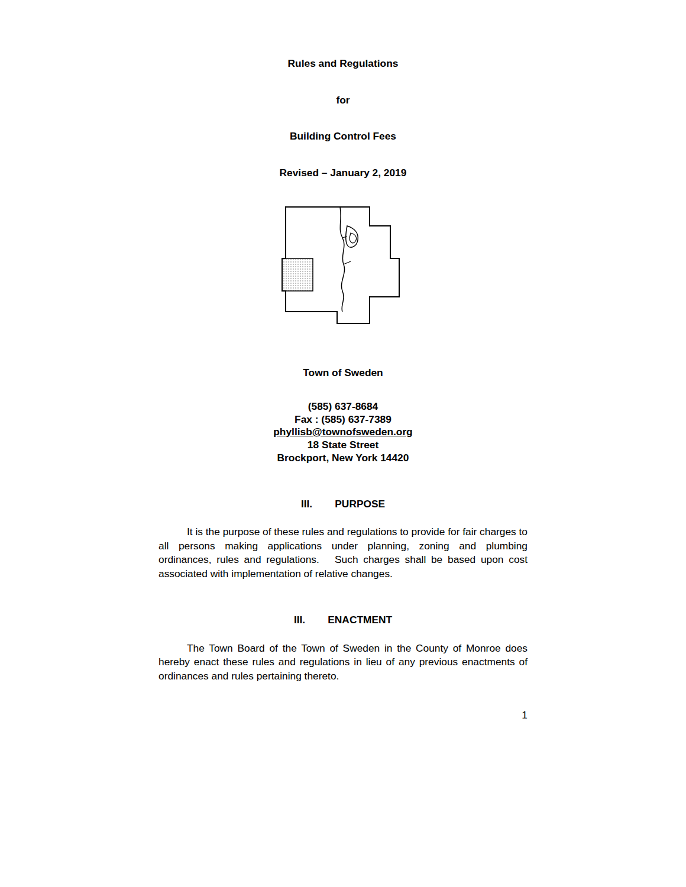Rules and Regulations
for
Building Control Fees
Revised – January 2, 2019
Town of Sweden
(585) 637-8684
Fax : (585) 637-7389
phyllisb@townofsweden.org
18 State Street
Brockport, New York 14420
III. PURPOSE
It is the purpose of these rules and regulations to provide for fair charges to all persons making applications under planning, zoning and plumbing ordinances, rules and regulations. Such charges shall be based upon cost associated with implementation of relative changes.
III. ENACTMENT
The Town Board of the Town of Sweden in the County of Monroe does hereby enact these rules and regulations in lieu of any previous enactments of ordinances and rules pertaining thereto.
1